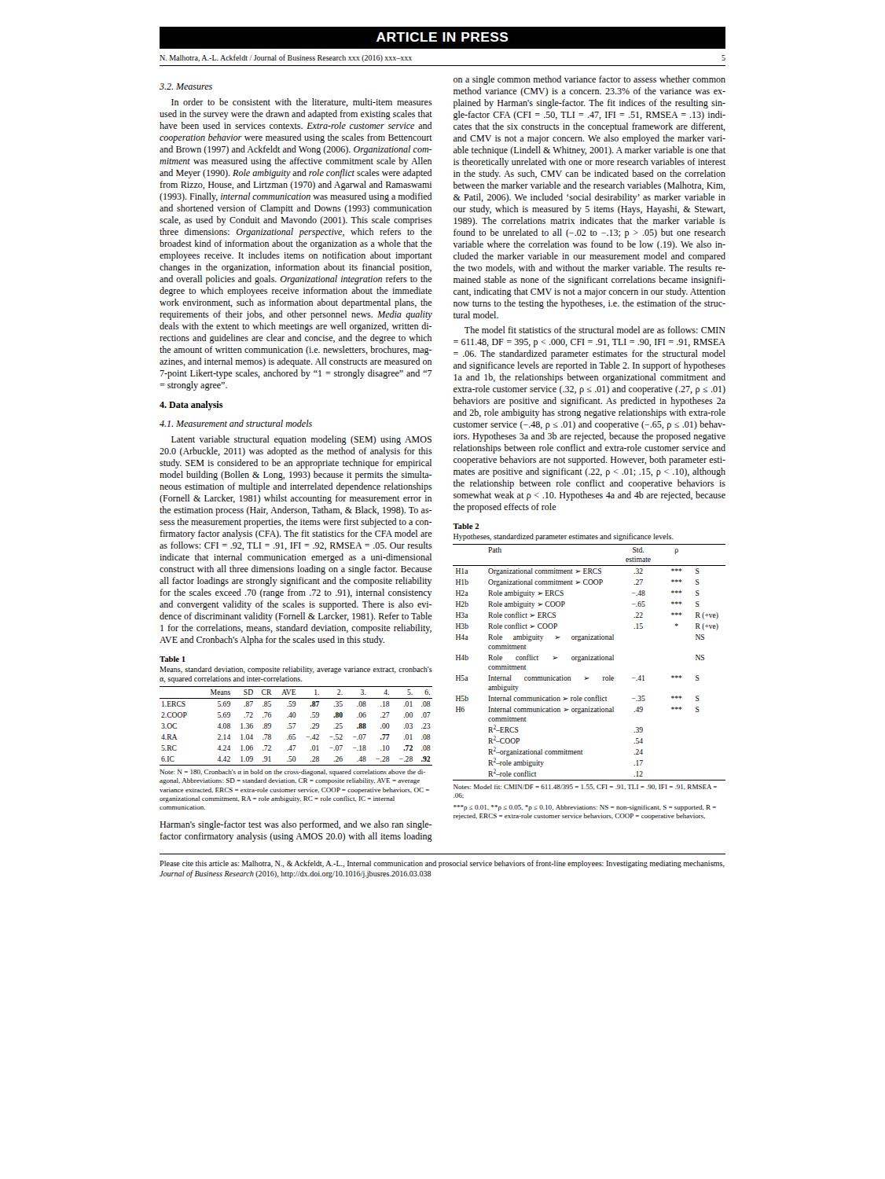ARTICLE IN PRESS
N. Malhotra, A.-L. Ackfeldt / Journal of Business Research xxx (2016) xxx–xxx 5
3.2. Measures
In order to be consistent with the literature, multi-item measures used in the survey were the drawn and adapted from existing scales that have been used in services contexts. Extra-role customer service and cooperation behavior were measured using the scales from Bettencourt and Brown (1997) and Ackfeldt and Wong (2006). Organizational commitment was measured using the affective commitment scale by Allen and Meyer (1990). Role ambiguity and role conflict scales were adapted from Rizzo, House, and Lirtzman (1970) and Agarwal and Ramaswami (1993). Finally, internal communication was measured using a modified and shortened version of Clampitt and Downs (1993) communication scale, as used by Conduit and Mavondo (2001). This scale comprises three dimensions: Organizational perspective, which refers to the broadest kind of information about the organization as a whole that the employees receive. It includes items on notification about important changes in the organization, information about its financial position, and overall policies and goals. Organizational integration refers to the degree to which employees receive information about the immediate work environment, such as information about departmental plans, the requirements of their jobs, and other personnel news. Media quality deals with the extent to which meetings are well organized, written directions and guidelines are clear and concise, and the degree to which the amount of written communication (i.e. newsletters, brochures, magazines, and internal memos) is adequate. All constructs are measured on 7-point Likert-type scales, anchored by “1 = strongly disagree” and “7 = strongly agree”.
4. Data analysis
4.1. Measurement and structural models
Latent variable structural equation modeling (SEM) using AMOS 20.0 (Arbuckle, 2011) was adopted as the method of analysis for this study. SEM is considered to be an appropriate technique for empirical model building (Bollen & Long, 1993) because it permits the simultaneous estimation of multiple and interrelated dependence relationships (Fornell & Larcker, 1981) whilst accounting for measurement error in the estimation process (Hair, Anderson, Tatham, & Black, 1998). To assess the measurement properties, the items were first subjected to a confirmatory factor analysis (CFA). The fit statistics for the CFA model are as follows: CFI = .92, TLI = .91, IFI = .92, RMSEA = .05. Our results indicate that internal communication emerged as a uni-dimensional construct with all three dimensions loading on a single factor. Because all factor loadings are strongly significant and the composite reliability for the scales exceed .70 (range from .72 to .91), internal consistency and convergent validity of the scales is supported. There is also evidence of discriminant validity (Fornell & Larcker, 1981). Refer to Table 1 for the correlations, means, standard deviation, composite reliability, AVE and Cronbach's Alpha for the scales used in this study.
Table 1
Means, standard deviation, composite reliability, average variance extract, cronbach's α, squared correlations and inter-correlations.
| | Means | SD | CR | AVE | 1. | 2. | 3. | 4. | 5. | 6. |
| --- | --- | --- | --- | --- | --- | --- | --- | --- | --- | --- |
| 1.ERCS | 5.69 | .87 | .85 | .59 | .87 | .35 | .08 | .18 | .01 | .08 |
| 2.COOP | 5.69 | .72 | .76 | .40 | .59 | .80 | .06 | .27 | .00 | .07 |
| 3.OC | 4.08 | 1.36 | .89 | .57 | .29 | .25 | .88 | .00 | .03 | .23 |
| 4.RA | 2.14 | 1.04 | .78 | .65 | −.42 | −.52 | −.07 | .77 | .01 | .08 |
| 5.RC | 4.24 | 1.06 | .72 | .47 | .01 | −.07 | −.18 | .10 | .72 | .08 |
| 6.IC | 4.42 | 1.09 | .91 | .50 | .28 | .26 | .48 | −.28 | −.28 | .92 |
Note: N = 180, Cronbach's α in bold on the cross-diagonal, squared correlations above the diagonal, Abbreviations: SD = standard deviation, CR = composite reliability, AVE = average variance extracted, ERCS = extra-role customer service, COOP = cooperative behaviors, OC = organizational commitment, RA = role ambiguity, RC = role conflict, IC = internal communication.
Harman's single-factor test was also performed, and we also ran single-factor confirmatory analysis (using AMOS 20.0) with all items loading on a single common method variance factor to assess whether common method variance (CMV) is a concern. 23.3% of the variance was explained by Harman's single-factor. The fit indices of the resulting single-factor CFA (CFI = .50, TLI = .47, IFI = .51, RMSEA = .13) indicates that the six constructs in the conceptual framework are different, and CMV is not a major concern. We also employed the marker variable technique (Lindell & Whitney, 2001). A marker variable is one that is theoretically unrelated with one or more research variables of interest in the study. As such, CMV can be indicated based on the correlation between the marker variable and the research variables (Malhotra, Kim, & Patil, 2006). We included ‘social desirability’ as marker variable in our study, which is measured by 5 items (Hays, Hayashi, & Stewart, 1989). The correlations matrix indicates that the marker variable is found to be unrelated to all (−.02 to −.13; p > .05) but one research variable where the correlation was found to be low (.19). We also included the marker variable in our measurement model and compared the two models, with and without the marker variable. The results remained stable as none of the significant correlations became insignificant, indicating that CMV is not a major concern in our study. Attention now turns to the testing the hypotheses, i.e. the estimation of the structural model.
The model fit statistics of the structural model are as follows: CMIN = 611.48, DF = 395, p < .000, CFI = .91, TLI = .90, IFI = .91, RMSEA = .06. The standardized parameter estimates for the structural model and significance levels are reported in Table 2. In support of hypotheses 1a and 1b, the relationships between organizational commitment and extra-role customer service (.32, ρ ≤ .01) and cooperative (.27, ρ ≤ .01) behaviors are positive and significant. As predicted in hypotheses 2a and 2b, role ambiguity has strong negative relationships with extra-role customer service (−.48, ρ ≤ .01) and cooperative (−.65, ρ ≤ .01) behaviors. Hypotheses 3a and 3b are rejected, because the proposed negative relationships between role conflict and extra-role customer service and cooperative behaviors are not supported. However, both parameter estimates are positive and significant (.22, ρ < .01; .15, ρ < .10), although the relationship between role conflict and cooperative behaviors is somewhat weak at ρ < .10. Hypotheses 4a and 4b are rejected, because the proposed effects of role
Table 2
Hypotheses, standardized parameter estimates and significance levels.
| | Path | Std. estimate | ρ | |
| --- | --- | --- | --- | --- |
| H1a | Organizational commitment ➢ ERCS | .32 | *** | S |
| H1b | Organizational commitment ➢ COOP | .27 | *** | S |
| H2a | Role ambiguity ➢ ERCS | −.48 | *** | S |
| H2b | Role ambiguity ➢ COOP | −.65 | *** | S |
| H3a | Role conflict ➢ ERCS | .22 | *** | R (+ve) |
| H3b | Role conflict ➢ COOP | .15 | * | R (+ve) |
| H4a | Role ambiguity ➢ organizational commitment | | | NS |
| H4b | Role conflict ➢ organizational commitment | | | NS |
| H5a | Internal communication ➢ role ambiguity | −.41 | *** | S |
| H5b | Internal communication ➢ role conflict | −.35 | *** | S |
| H6 | Internal communication ➢ organizational commitment | .49 | *** | S |
| | R 2 –ERCS | .39 | | |
| | R 2 –COOP | .54 | | |
| | R 2 –organizational commitment | .24 | | |
| | R 2 –role ambiguity | .17 | | |
| | R 2 –role conflict | .12 | | |
Notes: Model fit: CMIN/DF = 611.48/395 = 1.55, CFI = .91, TLI = .90, IFI = .91, RMSEA = .06;
***ρ ≤ 0.01, **ρ ≤ 0.05, *ρ ≤ 0.10, Abbreviations: NS = non-significant, S = supported, R = rejected, ERCS = extra-role customer service behaviors, COOP = cooperative behaviors,
Please cite this article as: Malhotra, N., & Ackfeldt, A.-L., Internal communication and prosocial service behaviors of front-line employees: Investigating mediating mechanisms, Journal of Business Research (2016), http://dx.doi.org/10.1016/j.jbusres.2016.03.038